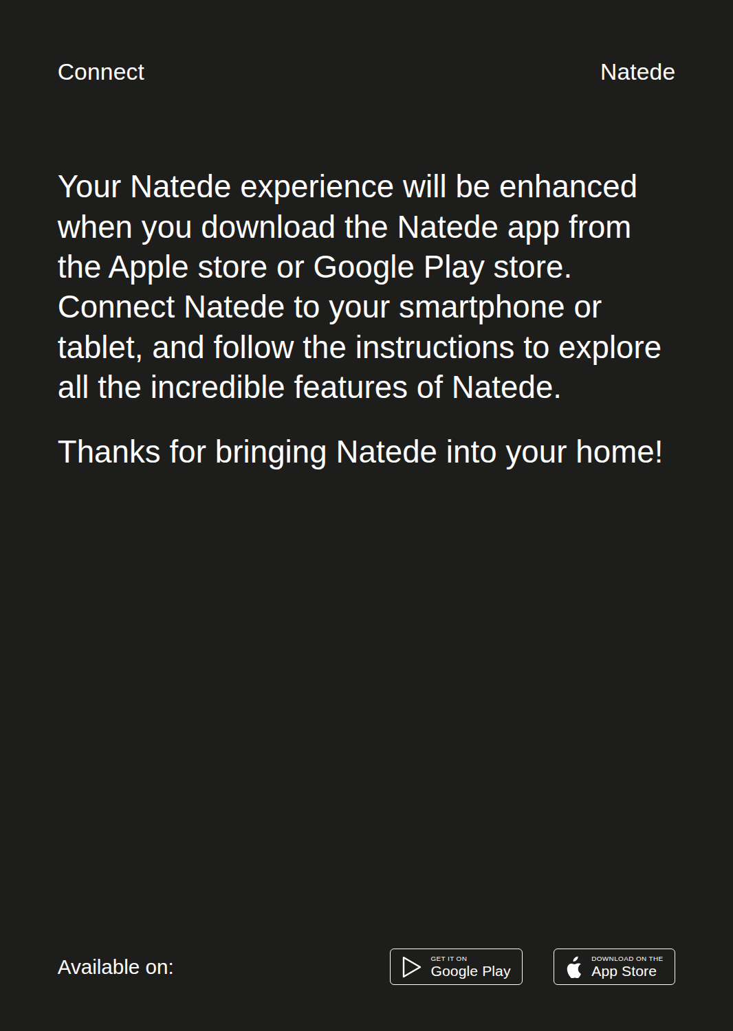Connect
Natede
Your Natede experience will be enhanced when you download the Natede app from the Apple store or Google Play store. Connect Natede to your smartphone or tablet, and follow the instructions to explore all the incredible features of Natede.
Thanks for bringing Natede into your home!
Available on:
Get it on Google Play Download on the App Store